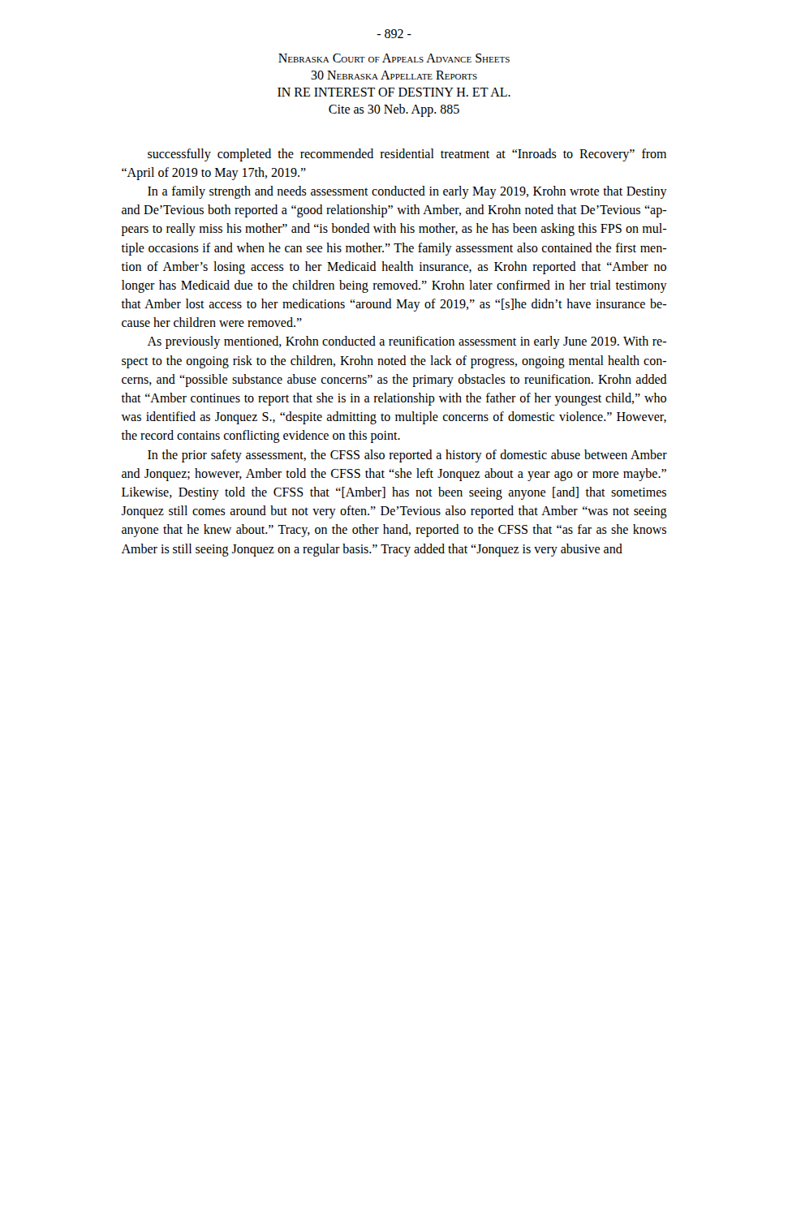- 892 -
Nebraska Court of Appeals Advance Sheets
30 Nebraska Appellate Reports
IN RE INTEREST OF DESTINY H. ET AL.
Cite as 30 Neb. App. 885
successfully completed the recommended residential treatment at “Inroads to Recovery” from “April of 2019 to May 17th, 2019.”
In a family strength and needs assessment conducted in early May 2019, Krohn wrote that Destiny and De’Tevious both reported a “good relationship” with Amber, and Krohn noted that De’Tevious “appears to really miss his mother” and “is bonded with his mother, as he has been asking this FPS on multiple occasions if and when he can see his mother.” The family assessment also contained the first mention of Amber’s losing access to her Medicaid health insurance, as Krohn reported that “Amber no longer has Medicaid due to the children being removed.” Krohn later confirmed in her trial testimony that Amber lost access to her medications “around May of 2019,” as “[s]he didn’t have insurance because her children were removed.”
As previously mentioned, Krohn conducted a reunification assessment in early June 2019. With respect to the ongoing risk to the children, Krohn noted the lack of progress, ongoing mental health concerns, and “possible substance abuse concerns” as the primary obstacles to reunification. Krohn added that “Amber continues to report that she is in a relationship with the father of her youngest child,” who was identified as Jonquez S., “despite admitting to multiple concerns of domestic violence.” However, the record contains conflicting evidence on this point.
In the prior safety assessment, the CFSS also reported a history of domestic abuse between Amber and Jonquez; however, Amber told the CFSS that “she left Jonquez about a year ago or more maybe.” Likewise, Destiny told the CFSS that “[Amber] has not been seeing anyone [and] that sometimes Jonquez still comes around but not very often.” De’Tevious also reported that Amber “was not seeing anyone that he knew about.” Tracy, on the other hand, reported to the CFSS that “as far as she knows Amber is still seeing Jonquez on a regular basis.” Tracy added that “Jonquez is very abusive and